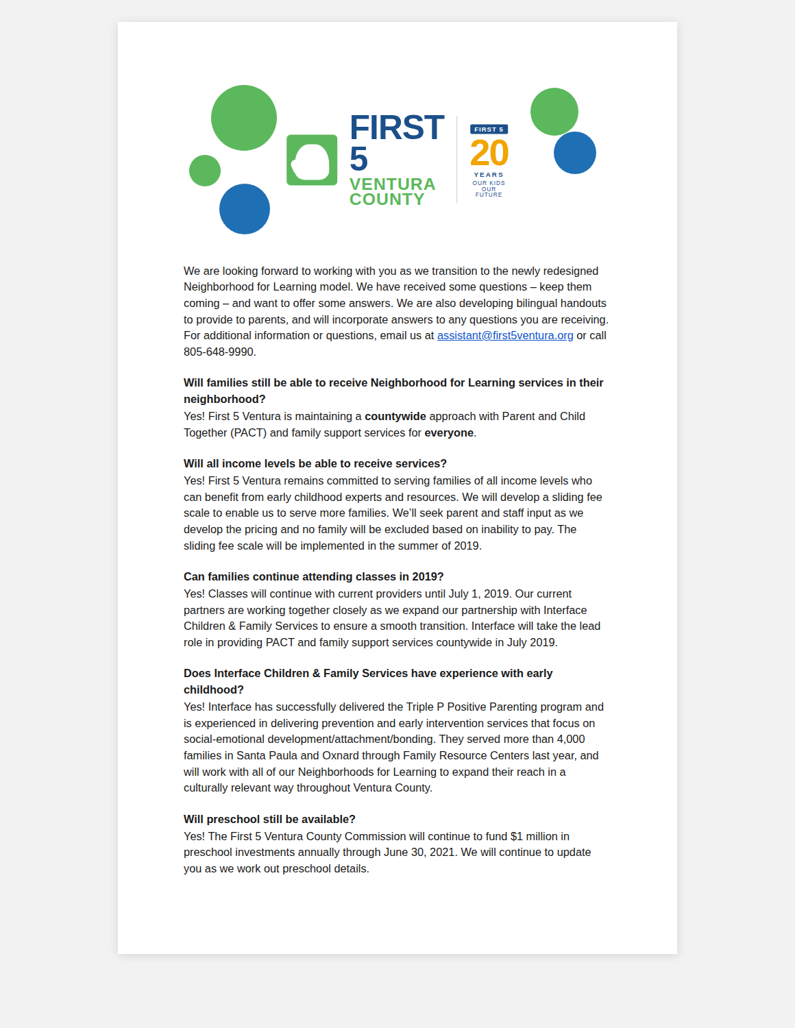FIRST 5
VENTURA COUNTY
FIRST 5
20
YEARS
OUR KIDS
OUR FUTURE
We are looking forward to working with you as we transition to the newly redesigned Neighborhood for Learning model. We have received some questions – keep them coming – and want to offer some answers. We are also developing bilingual handouts to provide to parents, and will incorporate answers to any questions you are receiving. For additional information or questions, email us at assistant@first5ventura.org or call 805-648-9990.
Will families still be able to receive Neighborhood for Learning services in their neighborhood?
Yes! First 5 Ventura is maintaining a countywide approach with Parent and Child Together (PACT) and family support services for everyone.
Will all income levels be able to receive services?
Yes! First 5 Ventura remains committed to serving families of all income levels who can benefit from early childhood experts and resources. We will develop a sliding fee scale to enable us to serve more families. We’ll seek parent and staff input as we develop the pricing and no family will be excluded based on inability to pay. The sliding fee scale will be implemented in the summer of 2019.
Can families continue attending classes in 2019?
Yes! Classes will continue with current providers until July 1, 2019. Our current partners are working together closely as we expand our partnership with Interface Children & Family Services to ensure a smooth transition. Interface will take the lead role in providing PACT and family support services countywide in July 2019.
Does Interface Children & Family Services have experience with early childhood?
Yes! Interface has successfully delivered the Triple P Positive Parenting program and is experienced in delivering prevention and early intervention services that focus on social-emotional development/attachment/bonding. They served more than 4,000 families in Santa Paula and Oxnard through Family Resource Centers last year, and will work with all of our Neighborhoods for Learning to expand their reach in a culturally relevant way throughout Ventura County.
Will preschool still be available?
Yes! The First 5 Ventura County Commission will continue to fund $1 million in preschool investments annually through June 30, 2021. We will continue to update you as we work out preschool details.